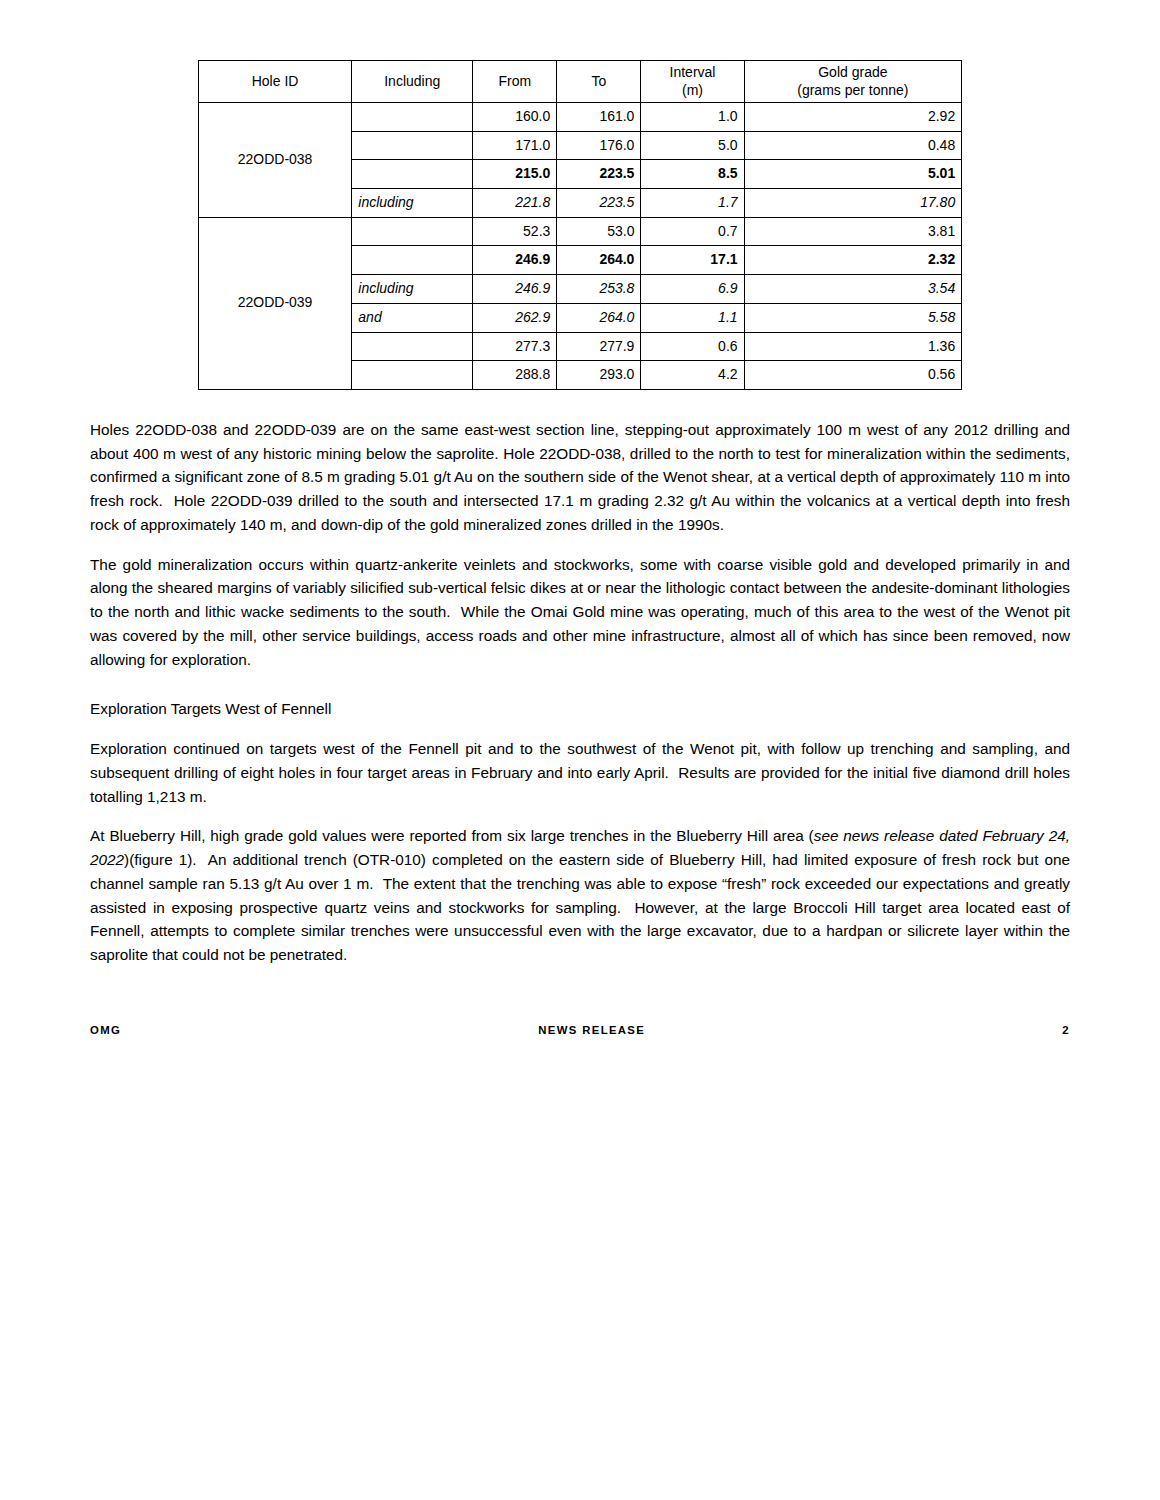| Hole ID | Including | From | To | Interval (m) | Gold grade (grams per tonne) |
| --- | --- | --- | --- | --- | --- |
| 22ODD-038 | | 160.0 | 161.0 | 1.0 | 2.92 |
| | 171.0 | 176.0 | 5.0 | 0.48 |
| | 215.0 | 223.5 | 8.5 | 5.01 |
| including | 221.8 | 223.5 | 1.7 | 17.80 |
| 22ODD-039 | | 52.3 | 53.0 | 0.7 | 3.81 |
| | 246.9 | 264.0 | 17.1 | 2.32 |
| including | 246.9 | 253.8 | 6.9 | 3.54 |
| and | 262.9 | 264.0 | 1.1 | 5.58 |
| | 277.3 | 277.9 | 0.6 | 1.36 |
| | 288.8 | 293.0 | 4.2 | 0.56 |
Holes 22ODD-038 and 22ODD-039 are on the same east-west section line, stepping-out approximately 100 m west of any 2012 drilling and about 400 m west of any historic mining below the saprolite. Hole 22ODD-038, drilled to the north to test for mineralization within the sediments, confirmed a significant zone of 8.5 m grading 5.01 g/t Au on the southern side of the Wenot shear, at a vertical depth of approximately 110 m into fresh rock. Hole 22ODD-039 drilled to the south and intersected 17.1 m grading 2.32 g/t Au within the volcanics at a vertical depth into fresh rock of approximately 140 m, and down-dip of the gold mineralized zones drilled in the 1990s.
The gold mineralization occurs within quartz-ankerite veinlets and stockworks, some with coarse visible gold and developed primarily in and along the sheared margins of variably silicified sub-vertical felsic dikes at or near the lithologic contact between the andesite-dominant lithologies to the north and lithic wacke sediments to the south. While the Omai Gold mine was operating, much of this area to the west of the Wenot pit was covered by the mill, other service buildings, access roads and other mine infrastructure, almost all of which has since been removed, now allowing for exploration.
Exploration Targets West of Fennell
Exploration continued on targets west of the Fennell pit and to the southwest of the Wenot pit, with follow up trenching and sampling, and subsequent drilling of eight holes in four target areas in February and into early April. Results are provided for the initial five diamond drill holes totalling 1,213 m.
At Blueberry Hill, high grade gold values were reported from six large trenches in the Blueberry Hill area (see news release dated February 24, 2022)(figure 1). An additional trench (OTR-010) completed on the eastern side of Blueberry Hill, had limited exposure of fresh rock but one channel sample ran 5.13 g/t Au over 1 m. The extent that the trenching was able to expose “fresh” rock exceeded our expectations and greatly assisted in exposing prospective quartz veins and stockworks for sampling. However, at the large Broccoli Hill target area located east of Fennell, attempts to complete similar trenches were unsuccessful even with the large excavator, due to a hardpan or silicrete layer within the saprolite that could not be penetrated.
OMG
NEWS RELEASE
2